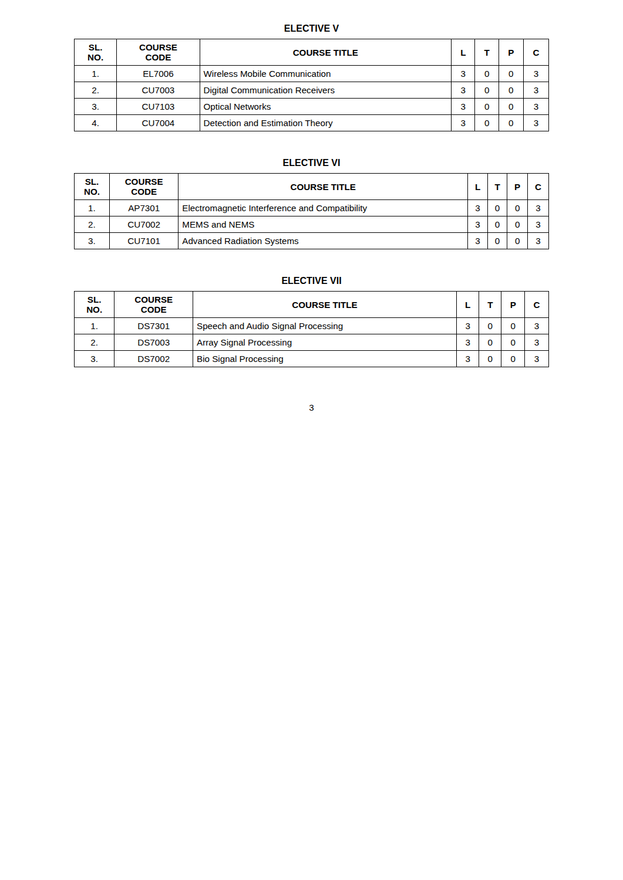ELECTIVE V
| SL. NO. | COURSE CODE | COURSE TITLE | L | T | P | C |
| --- | --- | --- | --- | --- | --- | --- |
| 1. | EL7006 | Wireless Mobile Communication | 3 | 0 | 0 | 3 |
| 2. | CU7003 | Digital Communication Receivers | 3 | 0 | 0 | 3 |
| 3. | CU7103 | Optical Networks | 3 | 0 | 0 | 3 |
| 4. | CU7004 | Detection and Estimation Theory | 3 | 0 | 0 | 3 |
ELECTIVE VI
| SL. NO. | COURSE CODE | COURSE TITLE | L | T | P | C |
| --- | --- | --- | --- | --- | --- | --- |
| 1. | AP7301 | Electromagnetic Interference and Compatibility | 3 | 0 | 0 | 3 |
| 2. | CU7002 | MEMS and NEMS | 3 | 0 | 0 | 3 |
| 3. | CU7101 | Advanced Radiation Systems | 3 | 0 | 0 | 3 |
ELECTIVE VII
| SL. NO. | COURSE CODE | COURSE TITLE | L | T | P | C |
| --- | --- | --- | --- | --- | --- | --- |
| 1. | DS7301 | Speech and Audio Signal Processing | 3 | 0 | 0 | 3 |
| 2. | DS7003 | Array Signal Processing | 3 | 0 | 0 | 3 |
| 3. | DS7002 | Bio Signal Processing | 3 | 0 | 0 | 3 |
3